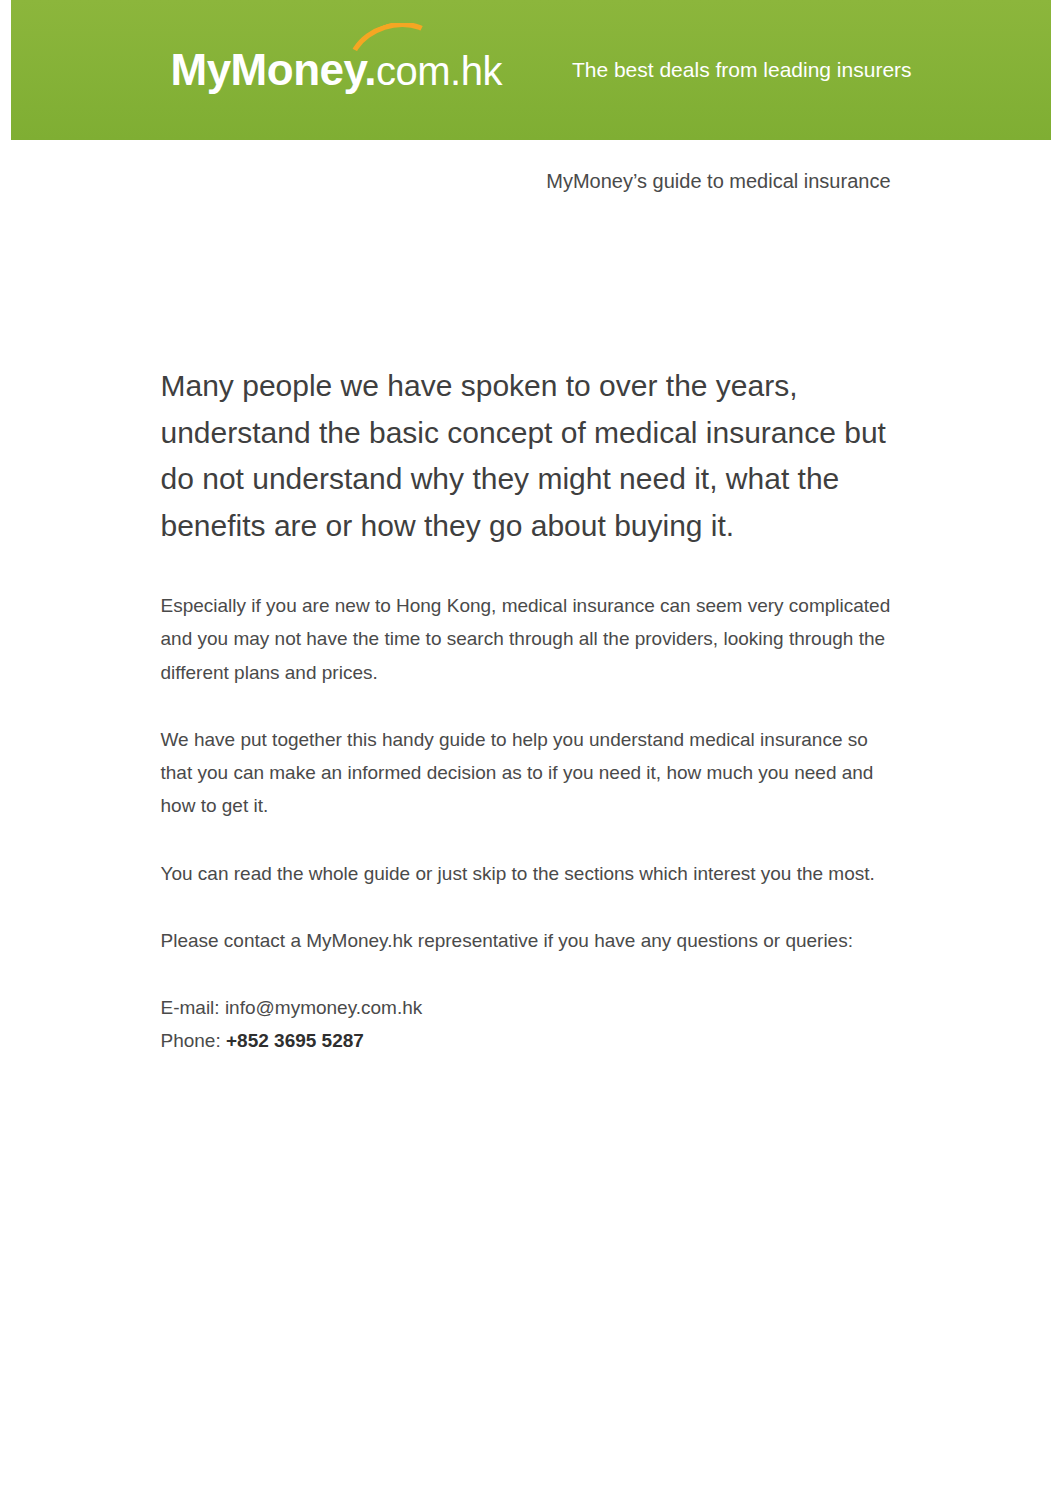MyMoney. com.hk
The best deals from leading insurers
MyMoney’s guide to medical insurance
Many people we have spoken to over the years, understand the basic concept of medical insurance but do not understand why they might need it, what the benefits are or how they go about buying it.
Especially if you are new to Hong Kong, medical insurance can seem very complicated and you may not have the time to search through all the providers, looking through the different plans and prices.
We have put together this handy guide to help you understand medical insurance so that you can make an informed decision as to if you need it, how much you need and how to get it.
You can read the whole guide or just skip to the sections which interest you the most.
Please contact a MyMoney.hk representative if you have any questions or queries:
E-mail: info@mymoney.com.hk
Phone: +852 3695 5287